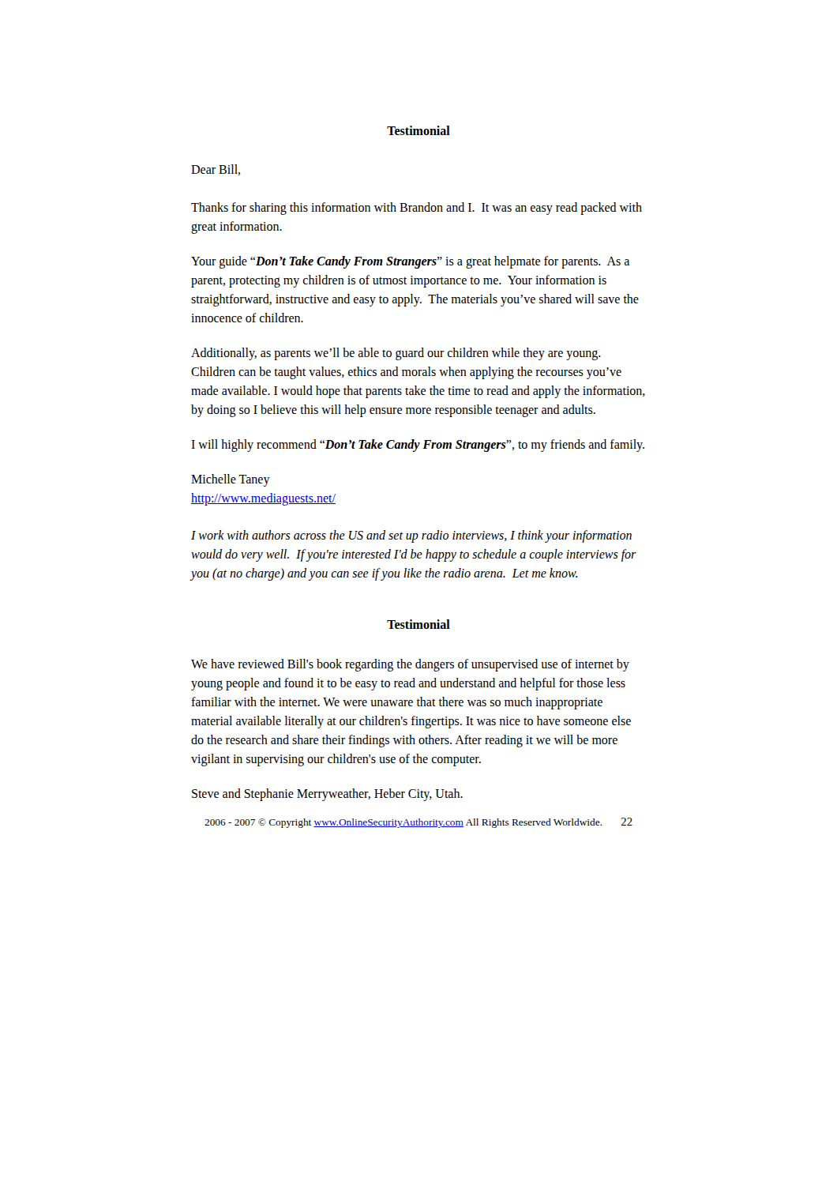Testimonial
Dear Bill,
Thanks for sharing this information with Brandon and I. It was an easy read packed with great information.
Your guide “Don’t Take Candy From Strangers” is a great helpmate for parents. As a parent, protecting my children is of utmost importance to me. Your information is straightforward, instructive and easy to apply. The materials you’ve shared will save the innocence of children.
Additionally, as parents we’ll be able to guard our children while they are young. Children can be taught values, ethics and morals when applying the recourses you’ve made available. I would hope that parents take the time to read and apply the information, by doing so I believe this will help ensure more responsible teenager and adults.
I will highly recommend “Don’t Take Candy From Strangers”, to my friends and family.
Michelle Taney
http://www.mediaguests.net/
I work with authors across the US and set up radio interviews, I think your information would do very well. If you're interested I'd be happy to schedule a couple interviews for you (at no charge) and you can see if you like the radio arena. Let me know.
Testimonial
We have reviewed Bill's book regarding the dangers of unsupervised use of internet by young people and found it to be easy to read and understand and helpful for those less familiar with the internet. We were unaware that there was so much inappropriate material available literally at our children's fingertips. It was nice to have someone else do the research and share their findings with others. After reading it we will be more vigilant in supervising our children's use of the computer.
Steve and Stephanie Merryweather, Heber City, Utah.
2006 - 2007 © Copyright www.OnlineSecurityAuthority.com All Rights Reserved Worldwide.22